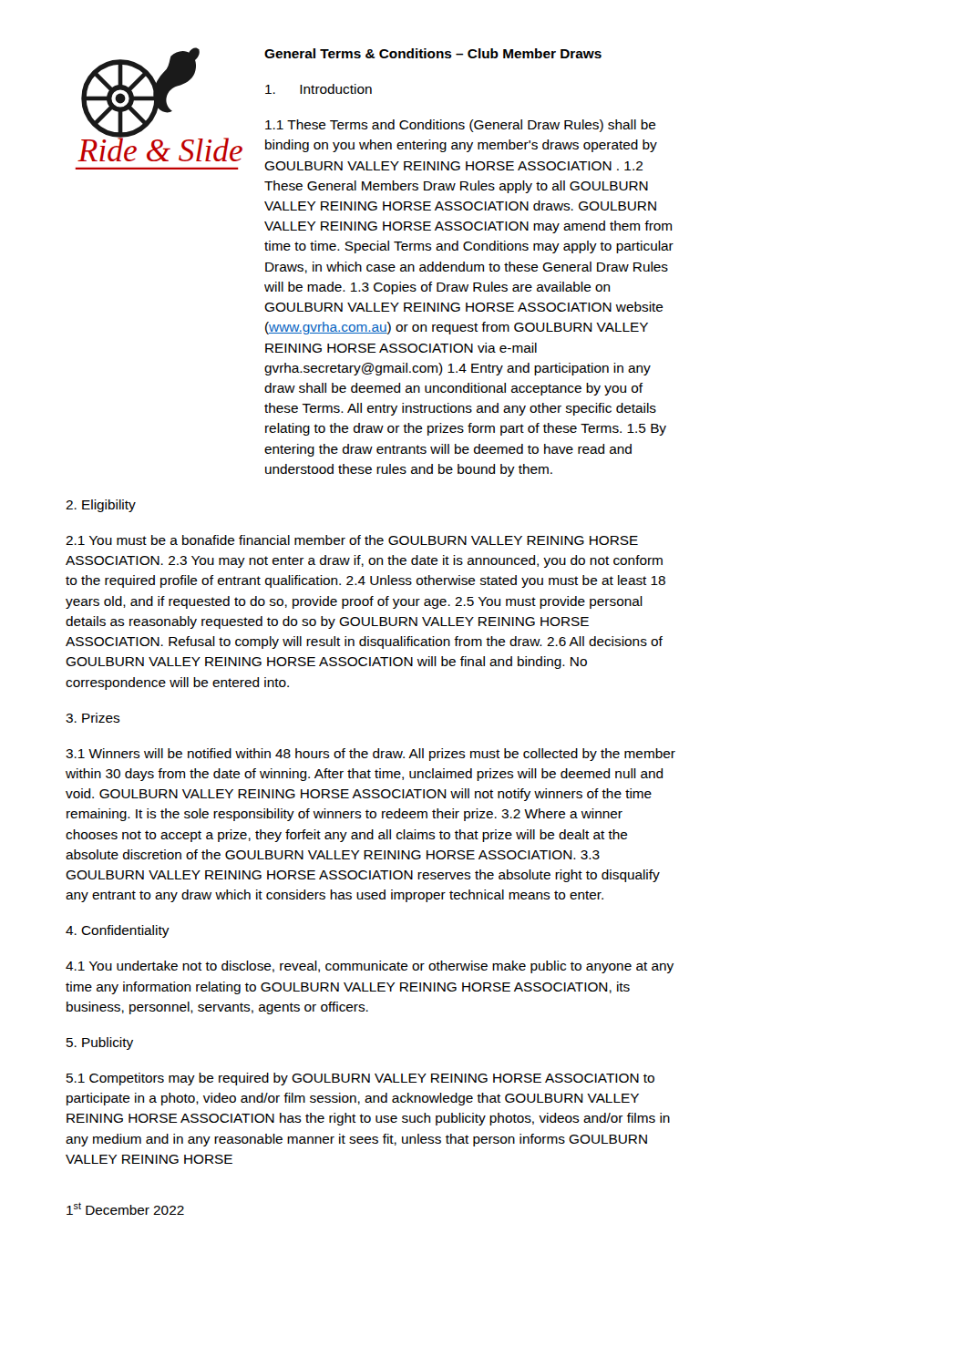Ride & Slide
General Terms & Conditions – Club Member Draws
1. Introduction
1.1 These Terms and Conditions (General Draw Rules) shall be binding on you when entering any member's draws operated by GOULBURN VALLEY REINING HORSE ASSOCIATION . 1.2 These General Members Draw Rules apply to all GOULBURN VALLEY REINING HORSE ASSOCIATION draws. GOULBURN VALLEY REINING HORSE ASSOCIATION may amend them from time to time. Special Terms and Conditions may apply to particular Draws, in which case an addendum to these General Draw Rules will be made. 1.3 Copies of Draw Rules are available on GOULBURN VALLEY REINING HORSE ASSOCIATION website (www.gvrha.com.au) or on request from GOULBURN VALLEY REINING HORSE ASSOCIATION via e-mail gvrha.secretary@gmail.com) 1.4 Entry and participation in any draw shall be deemed an unconditional acceptance by you of these Terms. All entry instructions and any other specific details relating to the draw or the prizes form part of these Terms. 1.5 By entering the draw entrants will be deemed to have read and understood these rules and be bound by them.
2. Eligibility
2.1 You must be a bonafide financial member of the GOULBURN VALLEY REINING HORSE ASSOCIATION. 2.3 You may not enter a draw if, on the date it is announced, you do not conform to the required profile of entrant qualification. 2.4 Unless otherwise stated you must be at least 18 years old, and if requested to do so, provide proof of your age. 2.5 You must provide personal details as reasonably requested to do so by GOULBURN VALLEY REINING HORSE ASSOCIATION. Refusal to comply will result in disqualification from the draw. 2.6 All decisions of GOULBURN VALLEY REINING HORSE ASSOCIATION will be final and binding. No correspondence will be entered into.
3. Prizes
3.1 Winners will be notified within 48 hours of the draw. All prizes must be collected by the member within 30 days from the date of winning. After that time, unclaimed prizes will be deemed null and void. GOULBURN VALLEY REINING HORSE ASSOCIATION will not notify winners of the time remaining. It is the sole responsibility of winners to redeem their prize. 3.2 Where a winner chooses not to accept a prize, they forfeit any and all claims to that prize will be dealt at the absolute discretion of the GOULBURN VALLEY REINING HORSE ASSOCIATION. 3.3 GOULBURN VALLEY REINING HORSE ASSOCIATION reserves the absolute right to disqualify any entrant to any draw which it considers has used improper technical means to enter.
4. Confidentiality
4.1 You undertake not to disclose, reveal, communicate or otherwise make public to anyone at any time any information relating to GOULBURN VALLEY REINING HORSE ASSOCIATION, its business, personnel, servants, agents or officers.
5. Publicity
5.1 Competitors may be required by GOULBURN VALLEY REINING HORSE ASSOCIATION to participate in a photo, video and/or film session, and acknowledge that GOULBURN VALLEY REINING HORSE ASSOCIATION has the right to use such publicity photos, videos and/or films in any medium and in any reasonable manner it sees fit, unless that person informs GOULBURN VALLEY REINING HORSE
1st December 2022